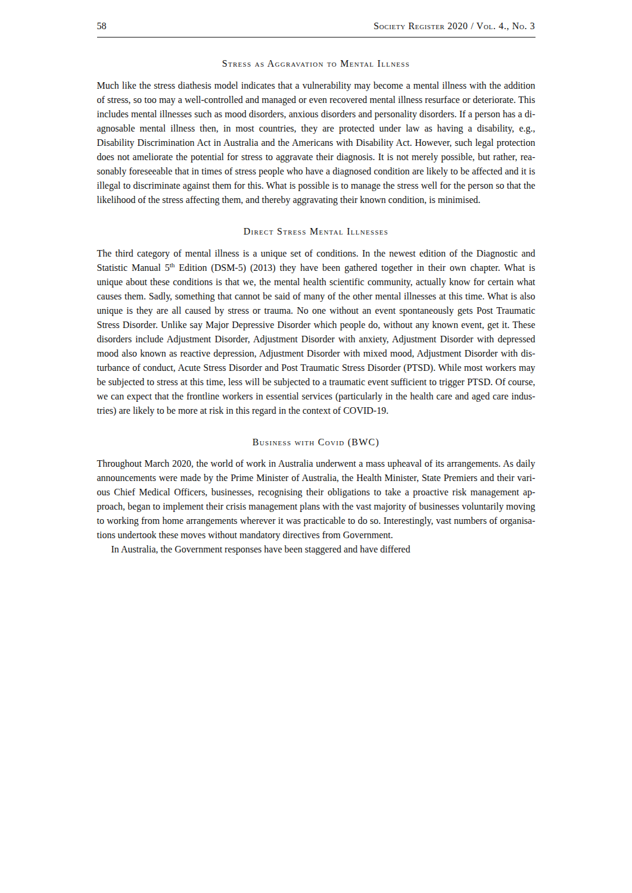58 Society Register 2020 / Vol. 4., No. 3
Stress as Aggravation to Mental Illness
Much like the stress diathesis model indicates that a vulnerability may become a mental illness with the addition of stress, so too may a well-controlled and managed or even recovered mental illness resurface or deteriorate. This includes mental illnesses such as mood disorders, anxious disorders and personality disorders. If a person has a diagnosable mental illness then, in most countries, they are protected under law as having a disability, e.g., Disability Discrimination Act in Australia and the Americans with Disability Act. However, such legal protection does not ameliorate the potential for stress to aggravate their diagnosis. It is not merely possible, but rather, reasonably foreseeable that in times of stress people who have a diagnosed condition are likely to be affected and it is illegal to discriminate against them for this. What is possible is to manage the stress well for the person so that the likelihood of the stress affecting them, and thereby aggravating their known condition, is minimised.
Direct Stress Mental Illnesses
The third category of mental illness is a unique set of conditions. In the newest edition of the Diagnostic and Statistic Manual 5th Edition (DSM-5) (2013) they have been gathered together in their own chapter. What is unique about these conditions is that we, the mental health scientific community, actually know for certain what causes them. Sadly, something that cannot be said of many of the other mental illnesses at this time. What is also unique is they are all caused by stress or trauma. No one without an event spontaneously gets Post Traumatic Stress Disorder. Unlike say Major Depressive Disorder which people do, without any known event, get it. These disorders include Adjustment Disorder, Adjustment Disorder with anxiety, Adjustment Disorder with depressed mood also known as reactive depression, Adjustment Disorder with mixed mood, Adjustment Disorder with disturbance of conduct, Acute Stress Disorder and Post Traumatic Stress Disorder (PTSD). While most workers may be subjected to stress at this time, less will be subjected to a traumatic event sufficient to trigger PTSD. Of course, we can expect that the frontline workers in essential services (particularly in the health care and aged care industries) are likely to be more at risk in this regard in the context of COVID-19.
Business with Covid (BWC)
Throughout March 2020, the world of work in Australia underwent a mass upheaval of its arrangements. As daily announcements were made by the Prime Minister of Australia, the Health Minister, State Premiers and their various Chief Medical Officers, businesses, recognising their obligations to take a proactive risk management approach, began to implement their crisis management plans with the vast majority of businesses voluntarily moving to working from home arrangements wherever it was practicable to do so. Interestingly, vast numbers of organisations undertook these moves without mandatory directives from Government.
In Australia, the Government responses have been staggered and have differed